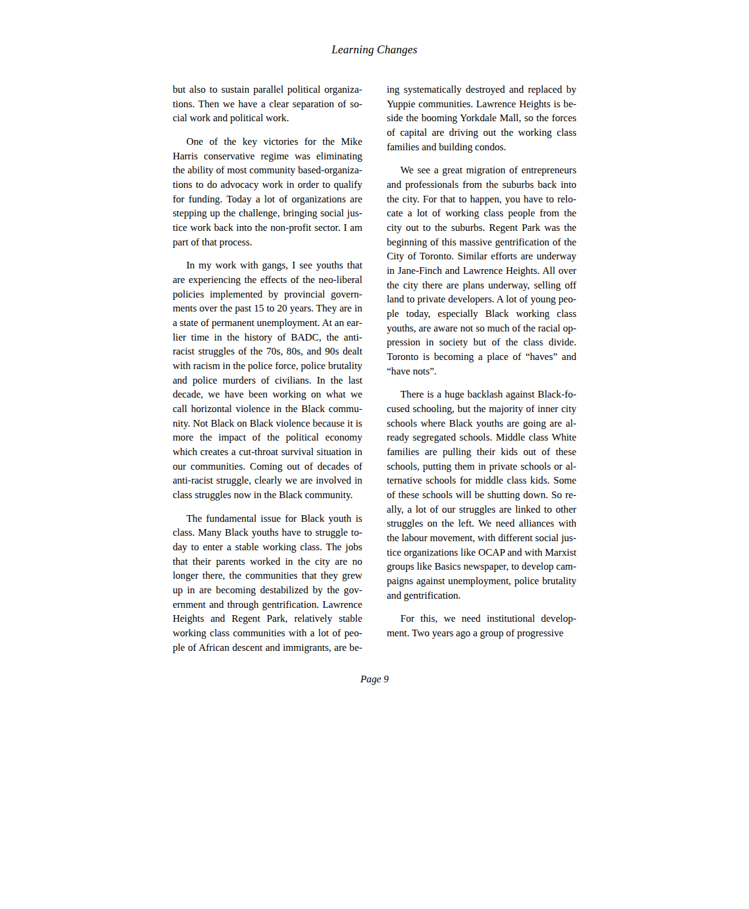Learning Changes
but also to sustain parallel political organizations. Then we have a clear separation of social work and political work.
One of the key victories for the Mike Harris conservative regime was eliminating the ability of most community based-organizations to do advocacy work in order to qualify for funding. Today a lot of organizations are stepping up the challenge, bringing social justice work back into the non-profit sector. I am part of that process.
In my work with gangs, I see youths that are experiencing the effects of the neo-liberal policies implemented by provincial governments over the past 15 to 20 years. They are in a state of permanent unemployment. At an earlier time in the history of BADC, the anti-racist struggles of the 70s, 80s, and 90s dealt with racism in the police force, police brutality and police murders of civilians. In the last decade, we have been working on what we call horizontal violence in the Black community. Not Black on Black violence because it is more the impact of the political economy which creates a cut-throat survival situation in our communities. Coming out of decades of anti-racist struggle, clearly we are involved in class struggles now in the Black community.
The fundamental issue for Black youth is class. Many Black youths have to struggle today to enter a stable working class. The jobs that their parents worked in the city are no longer there, the communities that they grew up in are becoming destabilized by the government and through gentrification. Lawrence Heights and Regent Park, relatively stable working class communities with a lot of people of African descent and immigrants, are being systematically destroyed and replaced by Yuppie communities. Lawrence Heights is beside the booming Yorkdale Mall, so the forces of capital are driving out the working class families and building condos.
We see a great migration of entrepreneurs and professionals from the suburbs back into the city. For that to happen, you have to relocate a lot of working class people from the city out to the suburbs. Regent Park was the beginning of this massive gentrification of the City of Toronto. Similar efforts are underway in Jane-Finch and Lawrence Heights. All over the city there are plans underway, selling off land to private developers. A lot of young people today, especially Black working class youths, are aware not so much of the racial oppression in society but of the class divide. Toronto is becoming a place of “haves” and “have nots”.
There is a huge backlash against Black-focused schooling, but the majority of inner city schools where Black youths are going are already segregated schools. Middle class White families are pulling their kids out of these schools, putting them in private schools or alternative schools for middle class kids. Some of these schools will be shutting down. So really, a lot of our struggles are linked to other struggles on the left. We need alliances with the labour movement, with different social justice organizations like OCAP and with Marxist groups like Basics newspaper, to develop campaigns against unemployment, police brutality and gentrification.
For this, we need institutional development. Two years ago a group of progressive
Page 9